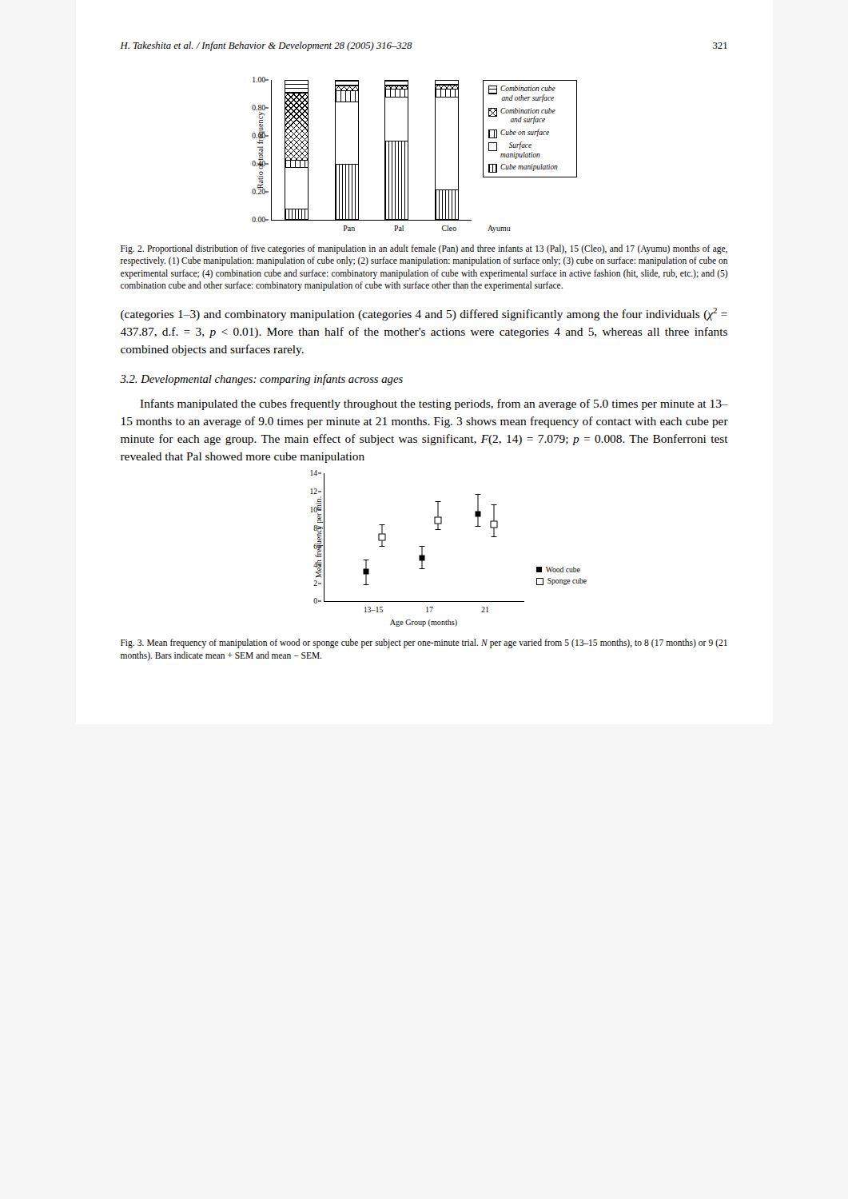H. Takeshita et al. / Infant Behavior & Development 28 (2005) 316–328 321
Ratio of total frequency
1.00 0.80 0.60 0.40 0.20 0.00
Combination cube
and other surface
Combination cube
and surface
Cube on surface
Surface
manipulation
Cube manipulation
Pan Pal Cleo Ayumu
Fig. 2. Proportional distribution of five categories of manipulation in an adult female (Pan) and three infants at 13 (Pal), 15 (Cleo), and 17 (Ayumu) months of age, respectively. (1) Cube manipulation: manipulation of cube only; (2) surface manipulation: manipulation of surface only; (3) cube on surface: manipulation of cube on experimental surface; (4) combination cube and surface: combinatory manipulation of cube with experimental surface in active fashion (hit, slide, rub, etc.); and (5) combination cube and other surface: combinatory manipulation of cube with surface other than the experimental surface.
(categories 1–3) and combinatory manipulation (categories 4 and 5) differed significantly among the four individuals (χ 2 = 437.87, d.f. = 3, p < 0.01). More than half of the mother's actions were categories 4 and 5, whereas all three infants combined objects and surfaces rarely.
3.2. Developmental changes: comparing infants across ages
Infants manipulated the cubes frequently throughout the testing periods, from an average of 5.0 times per minute at 13–15 months to an average of 9.0 times per minute at 21 months. Fig. 3 shows mean frequency of contact with each cube per minute for each age group. The main effect of subject was significant, F(2, 14) = 7.079; p = 0.008. The Bonferroni test revealed that Pal showed more cube manipulation
Mean frequency per min.
14 12 10 8 6 4 2 0
Wood cube
Sponge cube
13–15 17 21
Age Group (months)
Fig. 3. Mean frequency of manipulation of wood or sponge cube per subject per one-minute trial. N per age varied from 5 (13–15 months), to 8 (17 months) or 9 (21 months). Bars indicate mean + SEM and mean − SEM.